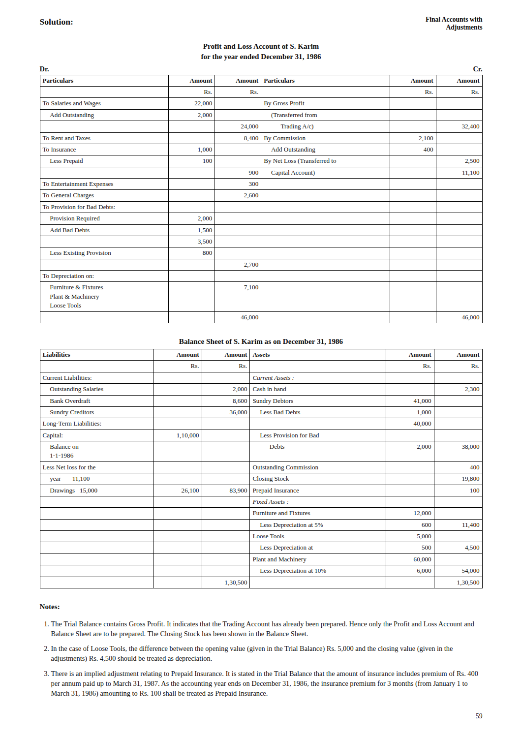Final Accounts with
Adjustments
Solution:
Profit and Loss Account of S. Karim for the year ended December 31, 1986
Dr. Cr.
| Particulars | Amount | Amount | Particulars | Amount | Amount |
| --- | --- | --- | --- | --- | --- |
| | Rs. | Rs. | | Rs. | Rs. |
| To Salaries and Wages | 22,000 | | By Gross Profit | | |
| Add Outstanding | 2,000 | | (Transferred from | | |
| | | 24,000 | Trading A/c) | | 32,400 |
| To Rent and Taxes | | 8,400 | By Commission | 2,100 | |
| To Insurance | 1,000 | | Add Outstanding | 400 | |
| Less Prepaid | 100 | | By Net Loss (Transferred to | | 2,500 |
| | | 900 | Capital Account) | | 11,100 |
| To Entertainment Expenses | | 300 | | | |
| To General Charges | | 2,600 | | | |
| To Provision for Bad Debts: | | | | | |
| Provision Required | 2,000 | | | | |
| Add Bad Debts | 1,500 | | | | |
| | 3,500 | | | | |
| Less Existing Provision | 800 | | | | |
| | | 2,700 | | | |
| To Depreciation on: | | | | | |
| Furniture & Fixtures Plant & Machinery Loose Tools | | 7,100 | | | |
| | | 46,000 | | | 46,000 |
Balance Sheet of S. Karim as on December 31, 1986
| Liabilities | Amount | Amount | Assets | Amount | Amount |
| --- | --- | --- | --- | --- | --- |
| | Rs. | Rs. | | Rs. | Rs. |
| Current Liabilities: | | | Current Assets : | | |
| Outstanding Salaries | | 2,000 | Cash in hand | | 2,300 |
| Bank Overdraft | | 8,600 | Sundry Debtors | 41,000 | |
| Sundry Creditors | | 36,000 | Less Bad Debts | 1,000 | |
| Long-Term Liabilities: | | | | 40,000 | |
| Capital: | 1,10,000 | | Less Provision for Bad | | |
| Balance on 1-1-1986 | | | Debts | 2,000 | 38,000 |
| Less Net loss for the | | | Outstanding Commission | | 400 |
| year 11,100 | | | Closing Stock | | 19,800 |
| Drawings 15,000 | 26,100 | 83,900 | Prepaid Insurance | | 100 |
| | | | Fixed Assets : | | |
| | | | Furniture and Fixtures | 12,000 | |
| | | | Less Depreciation at 5% | 600 | 11,400 |
| | | | Loose Tools | 5,000 | |
| | | | Less Depreciation at | 500 | 4,500 |
| | | | Plant and Machinery | 60,000 | |
| | | | Less Depreciation at 10% | 6,000 | 54,000 |
| | | 1,30,500 | | | 1,30,500 |
Notes:
The Trial Balance contains Gross Profit. It indicates that the Trading Account has already been prepared. Hence only the Profit and Loss Account and Balance Sheet are to be prepared. The Closing Stock has been shown in the Balance Sheet.
In the case of Loose Tools, the difference between the opening value (given in the Trial Balance) Rs. 5,000 and the closing value (given in the adjustments) Rs. 4,500 should be treated as depreciation.
There is an implied adjustment relating to Prepaid Insurance. It is stated in the Trial Balance that the amount of insurance includes premium of Rs. 400 per annum paid up to March 31, 1987. As the accounting year ends on December 31, 1986, the insurance premium for 3 months (from January 1 to March 31, 1986) amounting to Rs. 100 shall be treated as Prepaid Insurance.
59